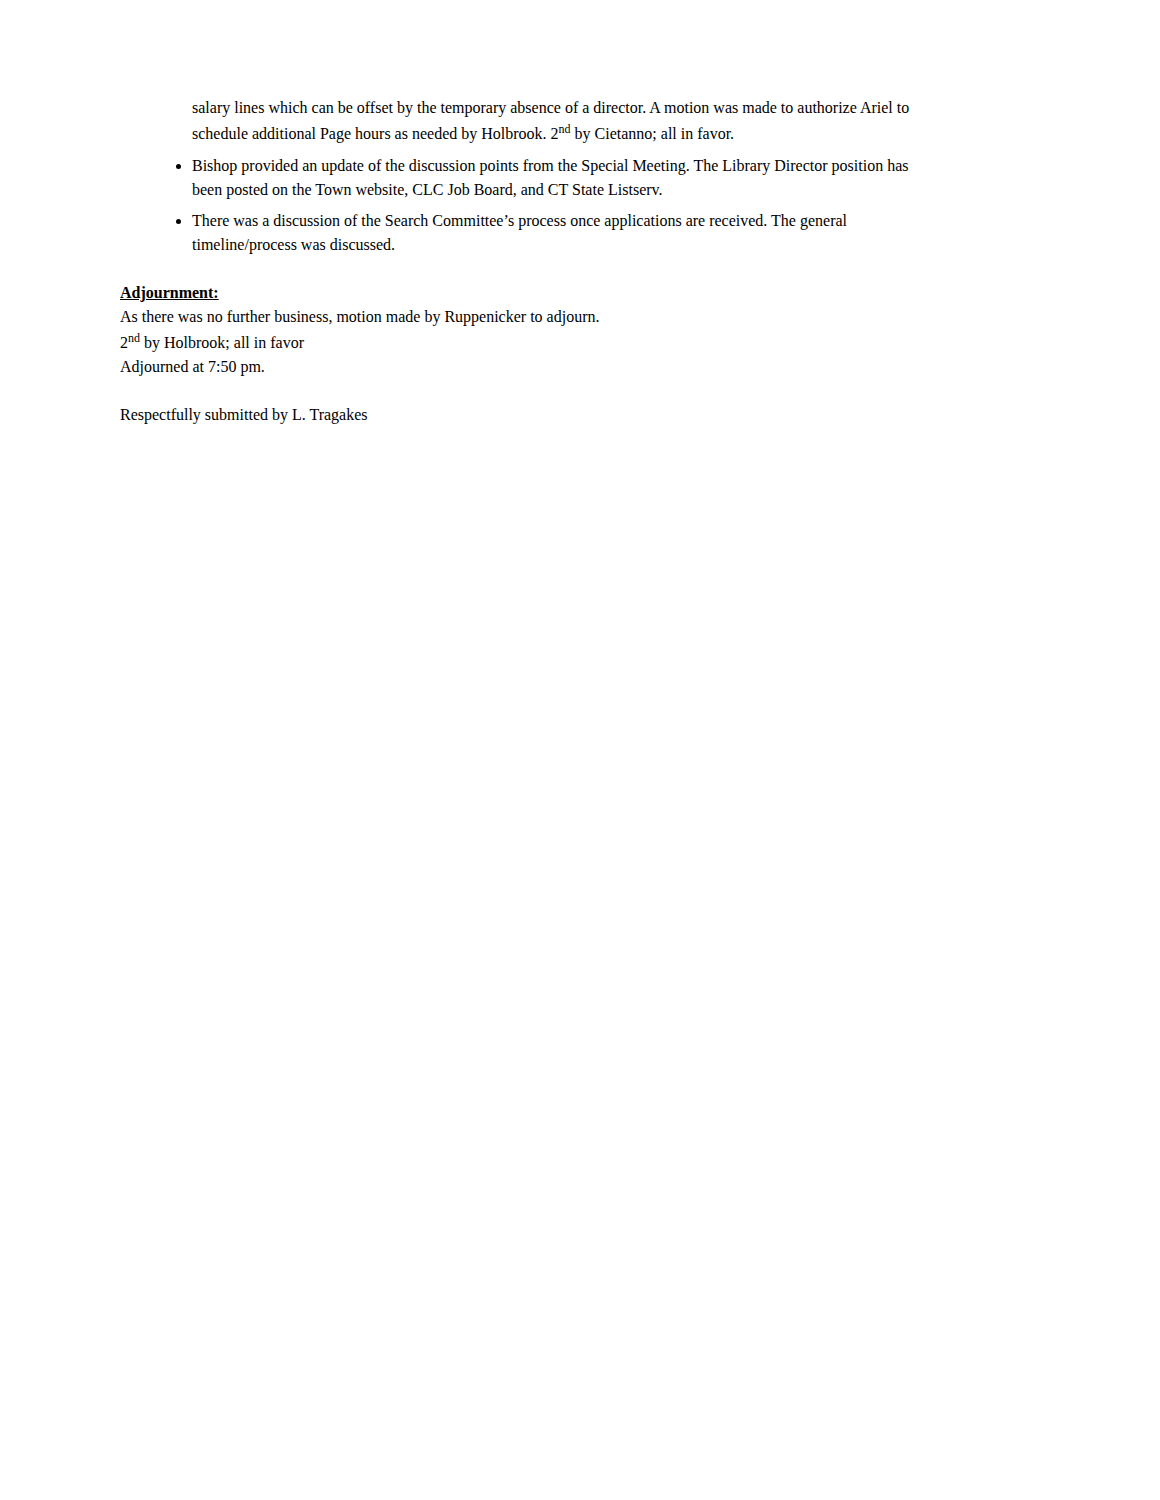salary lines which can be offset by the temporary absence of a director. A motion was made to authorize Ariel to schedule additional Page hours as needed by Holbrook. 2nd by Cietanno; all in favor.
Bishop provided an update of the discussion points from the Special Meeting. The Library Director position has been posted on the Town website, CLC Job Board, and CT State Listserv.
There was a discussion of the Search Committee’s process once applications are received. The general timeline/process was discussed.
Adjournment:
As there was no further business, motion made by Ruppenicker to adjourn.
2nd by Holbrook; all in favor
Adjourned at 7:50 pm.
Respectfully submitted by L. Tragakes